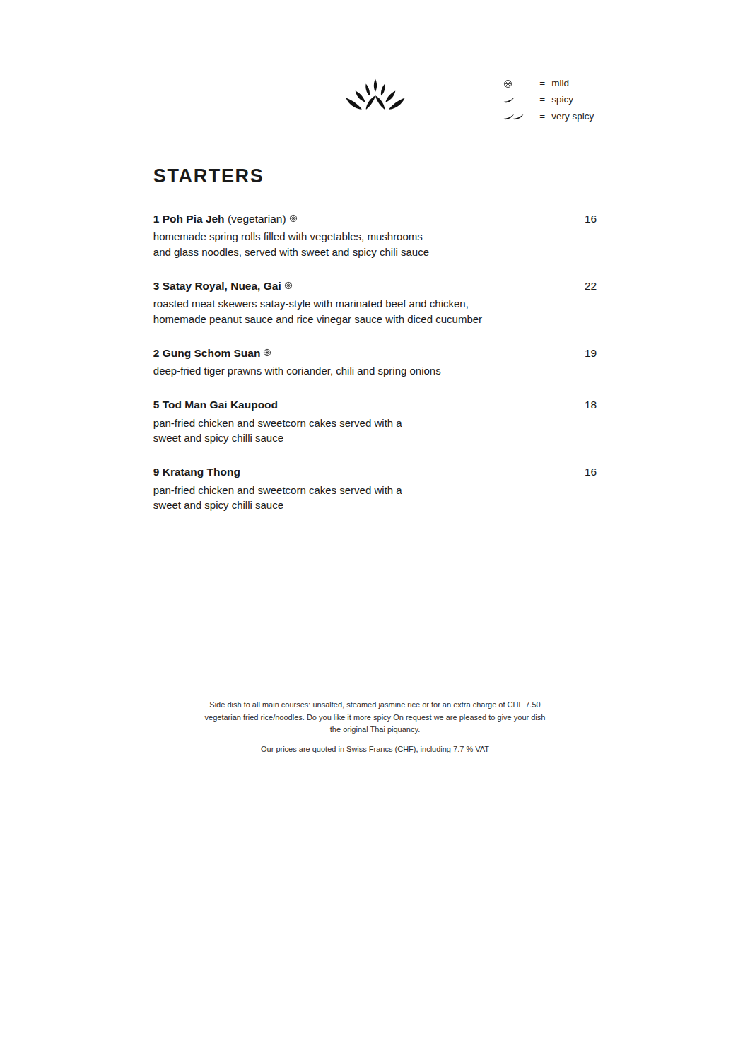| | = | mild |
| | = | spicy |
| | = | very spicy |
Starters
1 Poh Pia Jeh (vegetarian)
16
homemade spring rolls filled with vegetables, mushrooms
and glass noodles, served with sweet and spicy chili sauce
3 Satay Royal, Nuea, Gai
22
roasted meat skewers satay-style with marinated beef and chicken,
homemade peanut sauce and rice vinegar sauce with diced cucumber
2 Gung Schom Suan
19
deep-fried tiger prawns with coriander, chili and spring onions
5 Tod Man Gai Kaupood
18
pan-fried chicken and sweetcorn cakes served with a
sweet and spicy chilli sauce
9 Kratang Thong
16
pan-fried chicken and sweetcorn cakes served with a
sweet and spicy chilli sauce
Side dish to all main courses: unsalted, steamed jasmine rice or for an extra charge of CHF 7.50 vegetarian fried rice/noodles. Do you like it more spicy On request we are pleased to give your dish the original Thai piquancy.
Our prices are quoted in Swiss Francs (CHF), including 7.7 % VAT